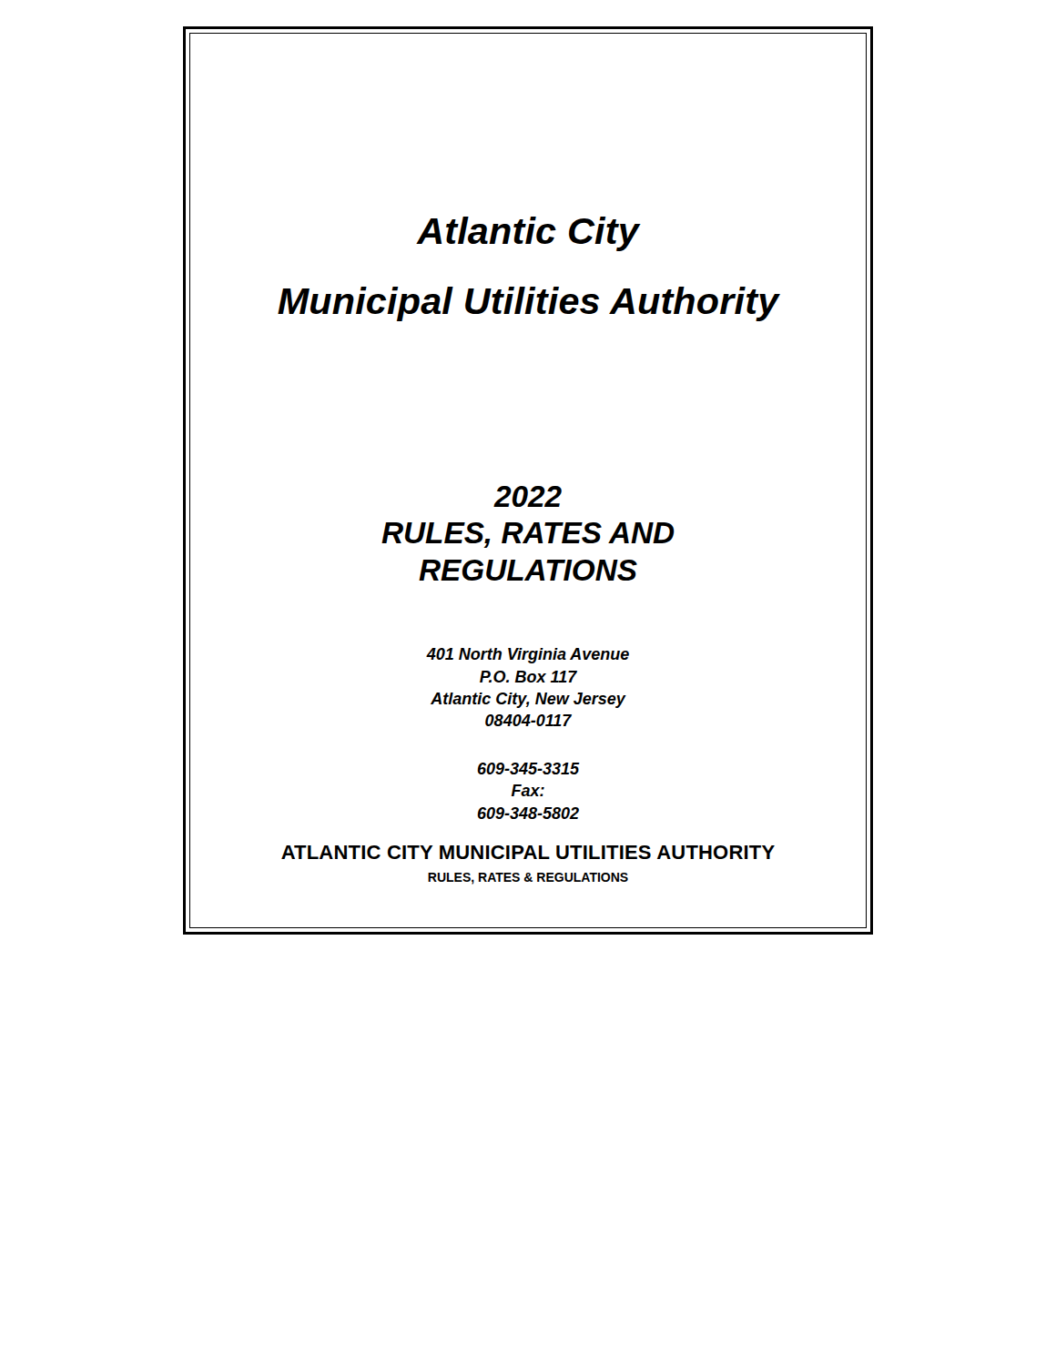Atlantic City Municipal Utilities Authority
2022
RULES, RATES AND
REGULATIONS
401 North Virginia Avenue
P.O. Box 117
Atlantic City, New Jersey
08404-0117
609-345-3315
Fax:
609-348-5802
ATLANTIC CITY MUNICIPAL UTILITIES AUTHORITY
RULES, RATES & REGULATIONS